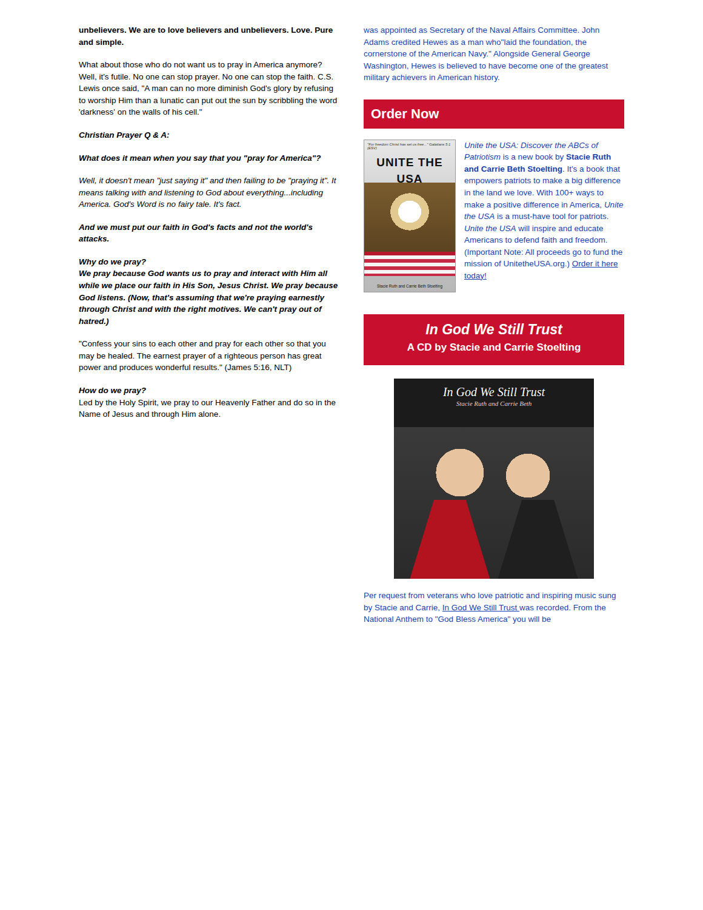unbelievers. We are to love believers and unbelievers. Love. Pure and simple.
What about those who do not want us to pray in America anymore? Well, it's futile. No one can stop prayer. No one can stop the faith. C.S. Lewis once said, "A man can no more diminish God's glory by refusing to worship Him than a lunatic can put out the sun by scribbling the word 'darkness' on the walls of his cell."
Christian Prayer Q & A:
What does it mean when you say that you "pray for America"?
Well, it doesn't mean "just saying it" and then failing to be "praying it". It means talking with and listening to God about everything...including America. God's Word is no fairy tale. It's fact.
And we must put our faith in God's facts and not the world's attacks.
Why do we pray?
We pray because God wants us to pray and interact with Him all while we place our faith in His Son, Jesus Christ. We pray because God listens. (Now, that's assuming that we're praying earnestly through Christ and with the right motives. We can't pray out of hatred.)
"Confess your sins to each other and pray for each other so that you may be healed. The earnest prayer of a righteous person has great power and produces wonderful results." (James 5:16, NLT)
How do we pray?
Led by the Holy Spirit, we pray to our Heavenly Father and do so in the Name of Jesus and through Him alone.
was appointed as Secretary of the Naval Affairs Committee. John Adams credited Hewes as a man who"laid the foundation, the cornerstone of the American Navy." Alongside General George Washington, Hewes is believed to have become one of the greatest military achievers in American history.
Order Now
"For freedom Christ has set us free..." Galatians 5:1 (ESV)
UNITE THE USA
— Discover the ABCs of Patriotism —
Stacie Ruth and Carrie Beth Stoelting
Unite the USA: Discover the ABCs of Patriotism is a new book by Stacie Ruth and Carrie Beth Stoelting. It's a book that empowers patriots to make a big difference in the land we love. With 100+ ways to make a positive difference in America, Unite the USA is a must-have tool for patriots. Unite the USA will inspire and educate Americans to defend faith and freedom. (Important Note: All proceeds go to fund the mission of UnitetheUSA.org.) Order it here today!
In God We Still Trust
A CD by Stacie and Carrie Stoelting
In God We Still Trust
Stacie Ruth and Carrie Beth
Per request from veterans who love patriotic and inspiring music sung by Stacie and Carrie, In God We Still Trust was recorded. From the National Anthem to "God Bless America" you will be